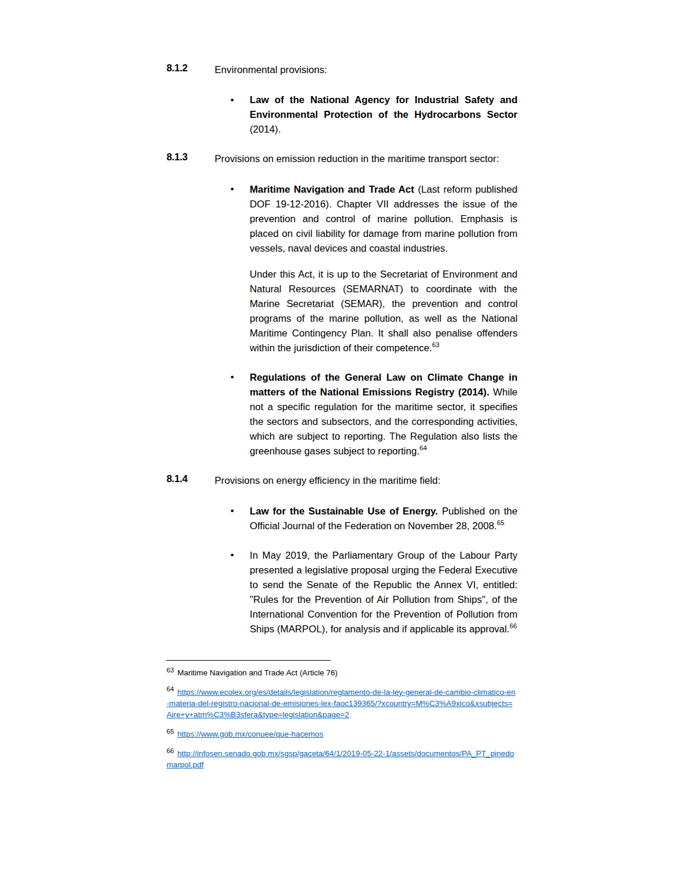8.1.2
Environmental provisions:
Law of the National Agency for Industrial Safety and Environmental Protection of the Hydrocarbons Sector (2014).
8.1.3
Provisions on emission reduction in the maritime transport sector:
Maritime Navigation and Trade Act (Last reform published DOF 19-12-2016). Chapter VII addresses the issue of the prevention and control of marine pollution. Emphasis is placed on civil liability for damage from marine pollution from vessels, naval devices and coastal industries.
Under this Act, it is up to the Secretariat of Environment and Natural Resources (SEMARNAT) to coordinate with the Marine Secretariat (SEMAR), the prevention and control programs of the marine pollution, as well as the National Maritime Contingency Plan. It shall also penalise offenders within the jurisdiction of their competence.63
Regulations of the General Law on Climate Change in matters of the National Emissions Registry (2014). While not a specific regulation for the maritime sector, it specifies the sectors and subsectors, and the corresponding activities, which are subject to reporting. The Regulation also lists the greenhouse gases subject to reporting.64
8.1.4
Provisions on energy efficiency in the maritime field:
Law for the Sustainable Use of Energy. Published on the Official Journal of the Federation on November 28, 2008.65
In May 2019, the Parliamentary Group of the Labour Party presented a legislative proposal urging the Federal Executive to send the Senate of the Republic the Annex VI, entitled: "Rules for the Prevention of Air Pollution from Ships", of the International Convention for the Prevention of Pollution from Ships (MARPOL), for analysis and if applicable its approval.66
63 Maritime Navigation and Trade Act (Article 76)
64 https://www.ecolex.org/es/details/legislation/reglamento-de-la-ley-general-de-cambio-climatico-en-materia-del-registro-nacional-de-emisiones-lex-faoc139365/?xcountry=M%C3%A9xico&xsubjects=Aire+y+atm%C3%B3sfera&type=legislation&page=2
65 https://www.gob.mx/conuee/que-hacemos
66 http://infosen.senado.gob.mx/sgsp/gaceta/64/1/2019-05-22-1/assets/documentos/PA_PT_pinedomarpol.pdf